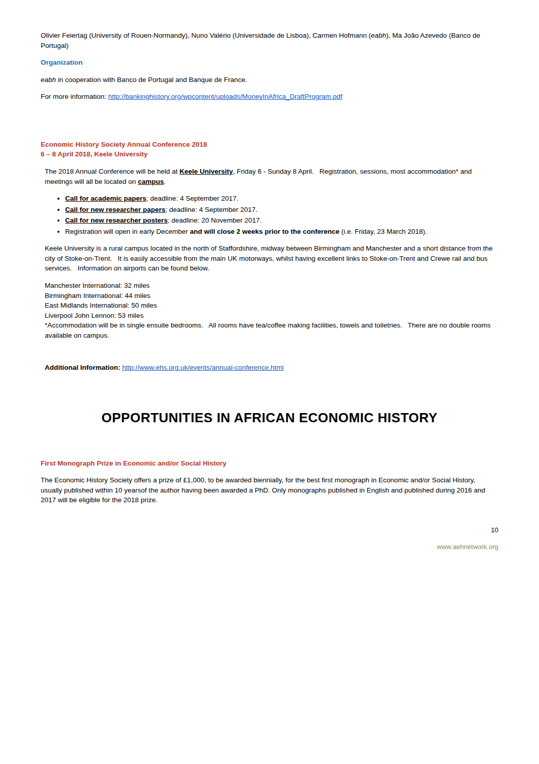Olivier Feiertag (University of Rouen-Normandy), Nuno Valério (Universidade de Lisboa), Carmen Hofmann (eabh), Ma João Azevedo (Banco de Portugal)
Organization
eabh in cooperation with Banco de Portugal and Banque de France.
For more information: http://bankinghistory.org/wpcontent/uploads/MoneyInAfrica_DraftProgram.pdf
Economic History Society Annual Conference 2018
6 – 8 April 2018, Keele University
The 2018 Annual Conference will be held at Keele University, Friday 6 - Sunday 8 April. Registration, sessions, most accommodation* and meetings will all be located on campus.
Call for academic papers; deadline: 4 September 2017.
Call for new researcher papers; deadline: 4 September 2017.
Call for new researcher posters; deadline: 20 November 2017.
Registration will open in early December and will close 2 weeks prior to the conference (i.e. Friday, 23 March 2018).
Keele University is a rural campus located in the north of Staffordshire, midway between Birmingham and Manchester and a short distance from the city of Stoke-on-Trent. It is easily accessible from the main UK motorways, whilst having excellent links to Stoke-on-Trent and Crewe rail and bus services. Information on airports can be found below.
Manchester International: 32 miles
Birmingham International: 44 miles
East Midlands International: 50 miles
Liverpool John Lennon: 53 miles
*Accommodation will be in single ensuite bedrooms. All rooms have tea/coffee making facilities, towels and toiletries. There are no double rooms available on campus.
Additional Information: http://www.ehs.org.uk/events/annual-conference.html
OPPORTUNITIES IN AFRICAN ECONOMIC HISTORY
First Monograph Prize in Economic and/or Social History
The Economic History Society offers a prize of £1,000, to be awarded biennially, for the best first monograph in Economic and/or Social History, usually published within 10 yearsof the author having been awarded a PhD. Only monographs published in English and published during 2016 and 2017 will be eligible for the 2018 prize.
10
www.aehnetwork.org